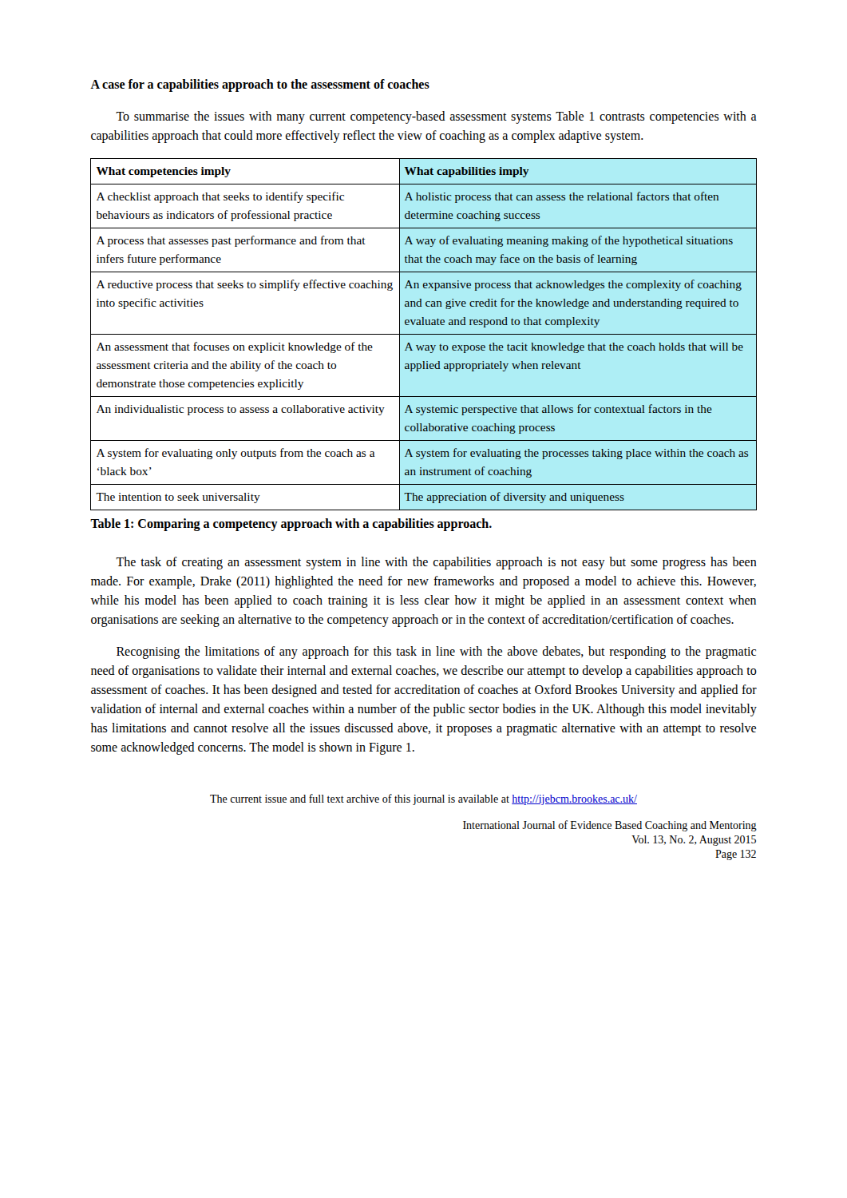A case for a capabilities approach to the assessment of coaches
To summarise the issues with many current competency-based assessment systems Table 1 contrasts competencies with a capabilities approach that could more effectively reflect the view of coaching as a complex adaptive system.
| What competencies imply | What capabilities imply |
| --- | --- |
| A checklist approach that seeks to identify specific behaviours as indicators of professional practice | A holistic process that can assess the relational factors that often determine coaching success |
| A process that assesses past performance and from that infers future performance | A way of evaluating meaning making of the hypothetical situations that the coach may face on the basis of learning |
| A reductive process that seeks to simplify effective coaching into specific activities | An expansive process that acknowledges the complexity of coaching and can give credit for the knowledge and understanding required to evaluate and respond to that complexity |
| An assessment that focuses on explicit knowledge of the assessment criteria and the ability of the coach to demonstrate those competencies explicitly | A way to expose the tacit knowledge that the coach holds that will be applied appropriately when relevant |
| An individualistic process to assess a collaborative activity | A systemic perspective that allows for contextual factors in the collaborative coaching process |
| A system for evaluating only outputs from the coach as a ‘black box’ | A system for evaluating the processes taking place within the coach as an instrument of coaching |
| The intention to seek universality | The appreciation of diversity and uniqueness |
Table 1: Comparing a competency approach with a capabilities approach.
The task of creating an assessment system in line with the capabilities approach is not easy but some progress has been made. For example, Drake (2011) highlighted the need for new frameworks and proposed a model to achieve this. However, while his model has been applied to coach training it is less clear how it might be applied in an assessment context when organisations are seeking an alternative to the competency approach or in the context of accreditation/certification of coaches.
Recognising the limitations of any approach for this task in line with the above debates, but responding to the pragmatic need of organisations to validate their internal and external coaches, we describe our attempt to develop a capabilities approach to assessment of coaches. It has been designed and tested for accreditation of coaches at Oxford Brookes University and applied for validation of internal and external coaches within a number of the public sector bodies in the UK. Although this model inevitably has limitations and cannot resolve all the issues discussed above, it proposes a pragmatic alternative with an attempt to resolve some acknowledged concerns. The model is shown in Figure 1.
The current issue and full text archive of this journal is available at http://ijebcm.brookes.ac.uk/
International Journal of Evidence Based Coaching and Mentoring
Vol. 13, No. 2, August 2015
Page 132